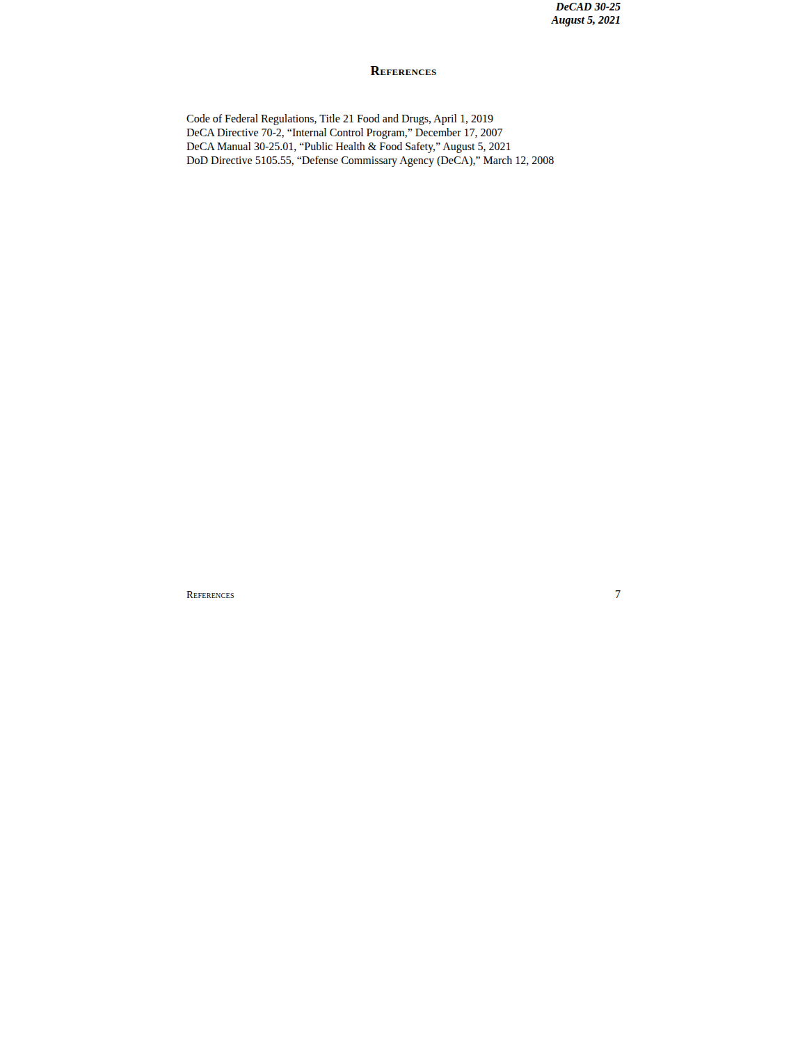DeCAD 30-25
August 5, 2021
References
Code of Federal Regulations, Title 21 Food and Drugs, April 1, 2019
DeCA Directive 70-2, “Internal Control Program,” December 17, 2007
DeCA Manual 30-25.01, “Public Health & Food Safety,” August 5, 2021
DoD Directive 5105.55, “Defense Commissary Agency (DeCA),” March 12, 2008
References 7